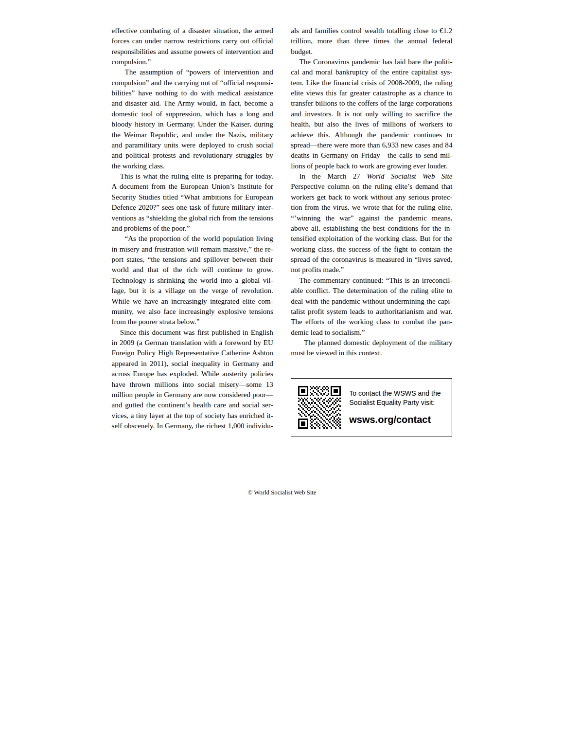effective combating of a disaster situation, the armed forces can under narrow restrictions carry out official responsibilities and assume powers of intervention and compulsion.”
The assumption of “powers of intervention and compulsion” and the carrying out of “official responsibilities” have nothing to do with medical assistance and disaster aid. The Army would, in fact, become a domestic tool of suppression, which has a long and bloody history in Germany. Under the Kaiser, during the Weimar Republic, and under the Nazis, military and paramilitary units were deployed to crush social and political protests and revolutionary struggles by the working class.
This is what the ruling elite is preparing for today. A document from the European Union’s Institute for Security Studies titled “What ambitions for European Defence 2020?” sees one task of future military interventions as “shielding the global rich from the tensions and problems of the poor.”
“As the proportion of the world population living in misery and frustration will remain massive,” the report states, “the tensions and spillover between their world and that of the rich will continue to grow. Technology is shrinking the world into a global village, but it is a village on the verge of revolution. While we have an increasingly integrated elite community, we also face increasingly explosive tensions from the poorer strata below.”
Since this document was first published in English in 2009 (a German translation with a foreword by EU Foreign Policy High Representative Catherine Ashton appeared in 2011), social inequality in Germany and across Europe has exploded. While austerity policies have thrown millions into social misery—some 13 million people in Germany are now considered poor—and gutted the continent’s health care and social services, a tiny layer at the top of society has enriched itself obscenely. In Germany, the richest 1,000 individuals and families control wealth totalling close to €1.2 trillion, more than three times the annual federal budget.
The Coronavirus pandemic has laid bare the political and moral bankruptcy of the entire capitalist system. Like the financial crisis of 2008-2009, the ruling elite views this far greater catastrophe as a chance to transfer billions to the coffers of the large corporations and investors. It is not only willing to sacrifice the health, but also the lives of millions of workers to achieve this. Although the pandemic continues to spread—there were more than 6,933 new cases and 84 deaths in Germany on Friday—the calls to send millions of people back to work are growing ever louder.
In the March 27 World Socialist Web Site Perspective column on the ruling elite’s demand that workers get back to work without any serious protection from the virus, we wrote that for the ruling elite, “’winning the war” against the pandemic means, above all, establishing the best conditions for the intensified exploitation of the working class. But for the working class, the success of the fight to contain the spread of the coronavirus is measured in “lives saved, not profits made.”
The commentary continued: “This is an irreconcilable conflict. The determination of the ruling elite to deal with the pandemic without undermining the capitalist profit system leads to authoritarianism and war. The efforts of the working class to combat the pandemic lead to socialism.”
The planned domestic deployment of the military must be viewed in this context.
To contact the WSWS and the
Socialist Equality Party visit: wsws.org/contact
© World Socialist Web Site